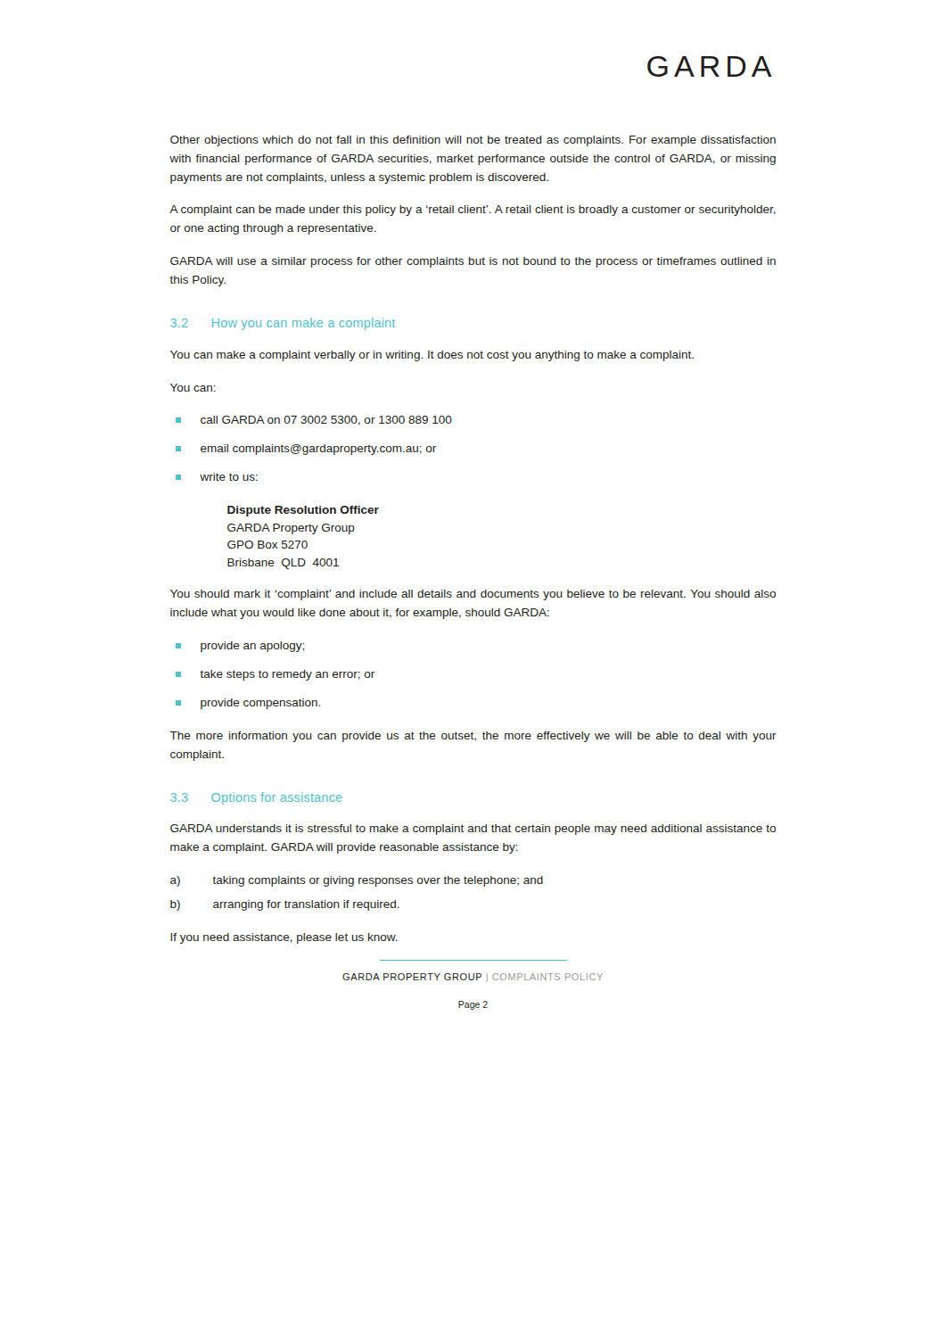GARDA
Other objections which do not fall in this definition will not be treated as complaints. For example dissatisfaction with financial performance of GARDA securities, market performance outside the control of GARDA, or missing payments are not complaints, unless a systemic problem is discovered.
A complaint can be made under this policy by a ‘retail client’. A retail client is broadly a customer or securityholder, or one acting through a representative.
GARDA will use a similar process for other complaints but is not bound to the process or timeframes outlined in this Policy.
3.2 How you can make a complaint
You can make a complaint verbally or in writing. It does not cost you anything to make a complaint.
You can:
call GARDA on 07 3002 5300, or 1300 889 100
email complaints@gardaproperty.com.au; or
write to us:
Dispute Resolution Officer
GARDA Property Group
GPO Box 5270
Brisbane QLD 4001
You should mark it ‘complaint’ and include all details and documents you believe to be relevant. You should also include what you would like done about it, for example, should GARDA:
provide an apology;
take steps to remedy an error; or
provide compensation.
The more information you can provide us at the outset, the more effectively we will be able to deal with your complaint.
3.3 Options for assistance
GARDA understands it is stressful to make a complaint and that certain people may need additional assistance to make a complaint. GARDA will provide reasonable assistance by:
taking complaints or giving responses over the telephone; and
arranging for translation if required.
If you need assistance, please let us know.
GARDA PROPERTY GROUP | COMPLAINTS POLICY
Page 2